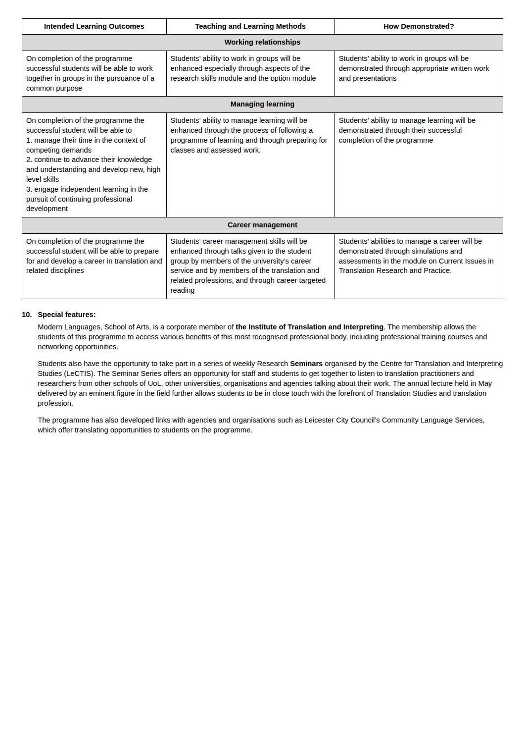| Intended Learning Outcomes | Teaching and Learning Methods | How Demonstrated? |
| --- | --- | --- |
| Working relationships |
| On completion of the programme successful students will be able to work together in groups in the pursuance of a common purpose | Students’ ability to work in groups will be enhanced especially through aspects of the research skills module and the option module | Students’ ability to work in groups will be demonstrated through appropriate written work and presentations |
| Managing learning |
| On completion of the programme the successful student will be able to 1. manage their time in the context of competing demands 2. continue to advance their knowledge and understanding and develop new, high level skills 3. engage independent learning in the pursuit of continuing professional development | Students’ ability to manage learning will be enhanced through the process of following a programme of learning and through preparing for classes and assessed work. | Students’ ability to manage learning will be demonstrated through their successful completion of the programme |
| Career management |
| On completion of the programme the successful student will be able to prepare for and develop a career in translation and related disciplines | Students’ career management skills will be enhanced through talks given to the student group by members of the university’s career service and by members of the translation and related professions, and through career targeted reading | Students’ abilities to manage a career will be demonstrated through simulations and assessments in the module on Current Issues in Translation Research and Practice. |
10. Special features:
Modern Languages, School of Arts, is a corporate member of the Institute of Translation and Interpreting. The membership allows the students of this programme to access various benefits of this most recognised professional body, including professional training courses and networking opportunities.
Students also have the opportunity to take part in a series of weekly Research Seminars organised by the Centre for Translation and Interpreting Studies (LeCTIS). The Seminar Series offers an opportunity for staff and students to get together to listen to translation practitioners and researchers from other schools of UoL, other universities, organisations and agencies talking about their work. The annual lecture held in May delivered by an eminent figure in the field further allows students to be in close touch with the forefront of Translation Studies and translation profession.
The programme has also developed links with agencies and organisations such as Leicester City Council’s Community Language Services, which offer translating opportunities to students on the programme.